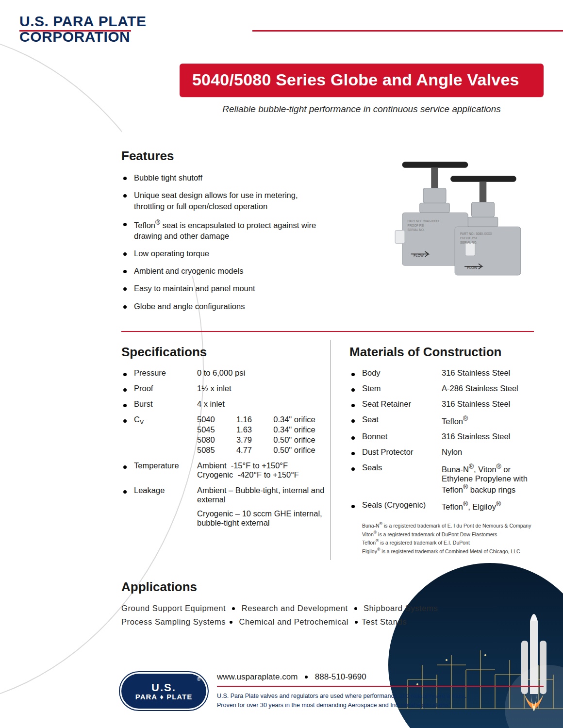U.S. Para Plate Corporation
Globe and Angle Valves
5040/5080 Series Globe and Angle Valves
Reliable bubble-tight performance in continuous service applications
Features
Bubble tight shutoff
Unique seat design allows for use in metering, throttling or full open/closed operation
Teflon® seat is encapsulated to protect against wire drawing and other damage
Low operating torque
Ambient and cryogenic models
Easy to maintain and panel mount
Globe and angle configurations
Specifications
| Pressure | 0 to 6,000 psi |
| Proof | 1½ x inlet |
| Burst | 4 x inlet |
| C V | 5040 1.16 0.34" orifice 5045 1.63 0.34" orifice 5080 3.79 0.50" orifice 5085 4.77 0.50" orifice |
| Temperature | Ambient -15°F to +150°F Cryogenic -420°F to +150°F |
| Leakage | Ambient – Bubble-tight, internal and external Cryogenic – 10 sccm GHE internal, bubble-tight external |
Materials of Construction
| Body | 316 Stainless Steel |
| Stem | A-286 Stainless Steel |
| Seat Retainer | 316 Stainless Steel |
| Seat | Teflon ® |
| Bonnet | 316 Stainless Steel |
| Dust Protector | Nylon |
| Seals | Buna-N ® , Viton ® or Ethylene Propylene with Teflon ® backup rings |
| Seals (Cryogenic) | Teflon ® , Elgiloy ® |
Buna-N® is a registered trademark of E. I du Pont de Nemours & Company
Viton® is a registered trademark of DuPont Dow Elastomers
Teflon® is a registered trademark of E.I. DuPont
Elgiloy® is a registered trademark of Combined Metal of Chicago, LLC
Applications
Ground Support Equipment Research and Development Shipboard Systems
Process Sampling Systems Chemical and Petrochemical Test Stands
®
U.S. PARA ♦ PLATE
www.usparaplate.com 888-510-9690
U.S. Para Plate valves and regulators are used where performance and reliability are a must.
Proven for over 30 years in the most demanding Aerospace and Industrial applications.